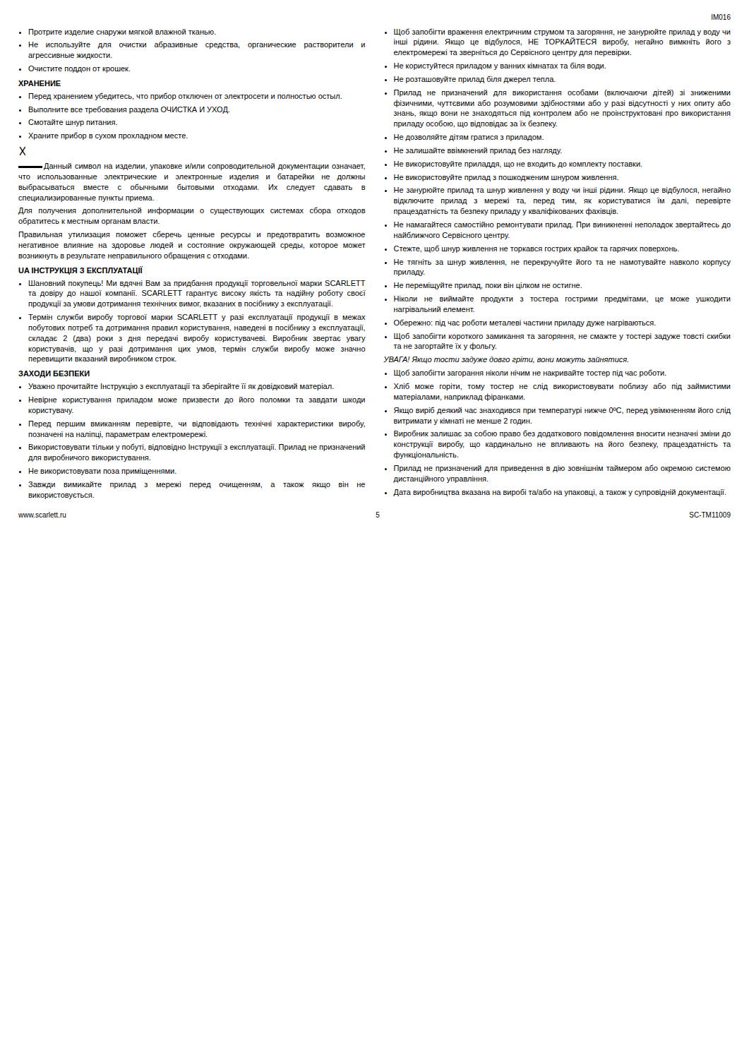IM016
Протрите изделие снаружи мягкой влажной тканью.
Не используйте для очистки абразивные средства, органические растворители и агрессивные жидкости.
Очистите поддон от крошек.
Хранение
Перед хранением убедитесь, что прибор отключен от электросети и полностью остыл.
Выполните все требования раздела ОЧИСТКА И УХОД.
Смотайте шнур питания.
Храните прибор в сухом прохладном месте.
☓
Данный символ на изделии, упаковке и/или сопроводительной документации означает, что использованные электрические и электронные изделия и батарейки не должны выбрасываться вместе с обычными бытовыми отходами. Их следует сдавать в специализированные пункты приема.
Для получения дополнительной информации о существующих системах сбора отходов обратитесь к местным органам власти.
Правильная утилизация поможет сберечь ценные ресурсы и предотвратить возможное негативное влияние на здоровье людей и состояние окружающей среды, которое может возникнуть в результате неправильного обращения с отходами.
UA Інструкція з експлуатації
Шановний покупець! Ми вдячні Вам за придбання продукції торговельної марки SCARLETT та довіру до нашої компанії. SCARLETT гарантує високу якість та надійну роботу своєї продукції за умови дотримання технічних вимог, вказаних в посібнику з експлуатації.
Термін служби виробу торгової марки SCARLETT у разі експлуатації продукції в межах побутових потреб та дотримання правил користування, наведені в посібнику з експлуатації, складає 2 (два) роки з дня передачі виробу користувачеві. Виробник звертає увагу користувачів, що у разі дотримання цих умов, термін служби виробу може значно перевищити вказаний виробником строк.
Заходи безпеки
Уважно прочитайте Інструкцію з експлуатації та зберігайте її як довідковий матеріал.
Невірне користування приладом може призвести до його поломки та завдати шкоди користувачу.
Перед першим вмиканням перевірте, чи відповідають технічні характеристики виробу, позначені на наліпці, параметрам електромережі.
Використовувати тільки у побуті, відповідно Інструкції з експлуатації. Прилад не призначений для виробничого використування.
Не використовувати поза приміщеннями.
Завжди вимикайте прилад з мережі перед очищенням, а також якщо він не використовується.
Щоб запобігти враження електричним струмом та загоряння, не занурюйте прилад у воду чи інші рідини. Якщо це відбулося, НЕ ТОРКАЙТЕСЯ виробу, негайно вимкніть його з електромережі та зверніться до Сервісного центру для перевірки.
Не користуйтеся приладом у ванних кімнатах та біля води.
Не розташовуйте прилад біля джерел тепла.
Прилад не призначений для використання особами (включаючи дітей) зі зниженими фізичними, чуттєвими або розумовими здібностями або у разі відсутності у них опиту або знань, якщо вони не знаходяться під контролем або не проінструктовані про використання приладу особою, що відповідає за їх безпеку.
Не дозволяйте дітям гратися з приладом.
Не залишайте ввімкнений прилад без нагляду.
Не використовуйте приладдя, що не входить до комплекту поставки.
Не використовуйте прилад з пошкодженим шнуром живлення.
Не занурюйте прилад та шнур живлення у воду чи інші рідини. Якщо це відбулося, негайно відключите прилад з мережі та, перед тим, як користуватися їм далі, перевірте працездатність та безпеку приладу у кваліфікованих фахівців.
Не намагайтеся самостійно ремонтувати прилад. При виникненні неполадок звертайтесь до найближчого Сервісного центру.
Стежте, щоб шнур живлення не торкався гострих крайок та гарячих поверхонь.
Не тягніть за шнур живлення, не перекручуйте його та не намотувайте навколо корпусу приладу.
Не переміщуйте прилад, поки він цілком не остигне.
Ніколи не виймайте продукти з тостера гострими предмітами, це може ушкодити нагрівальний елемент.
Обережно: під час роботи металеві частини приладу дуже нагріваються.
Щоб запобігти короткого замикання та загоряння, не смажте у тостері задуже товсті скибки та не загортайте їх у фольгу.
УВАГА! Якщо тости задуже довго гріти, вони можуть зайнятися.
Щоб запобігти загорання ніколи нічим не накривайте тостер під час роботи.
Хліб може горіти, тому тостер не слід використовувати поблизу або під займистими матеріалами, наприклад фіранками.
Якщо виріб деякий час знаходився при температурі нижче 0ºC, перед увімкненням його слід витримати у кімнаті не менше 2 годин.
Виробник залишає за собою право без додаткового повідомлення вносити незначні зміни до конструкції виробу, що кардинально не впливають на його безпеку, працездатність та функціональність.
Прилад не призначений для приведення в дію зовнішнім таймером або окремою системою дистанційного управління.
Дата виробництва вказана на виробі та/або на упаковці, а також у супровідній документації.
www.scarlett.ru 5 SC-TM11009